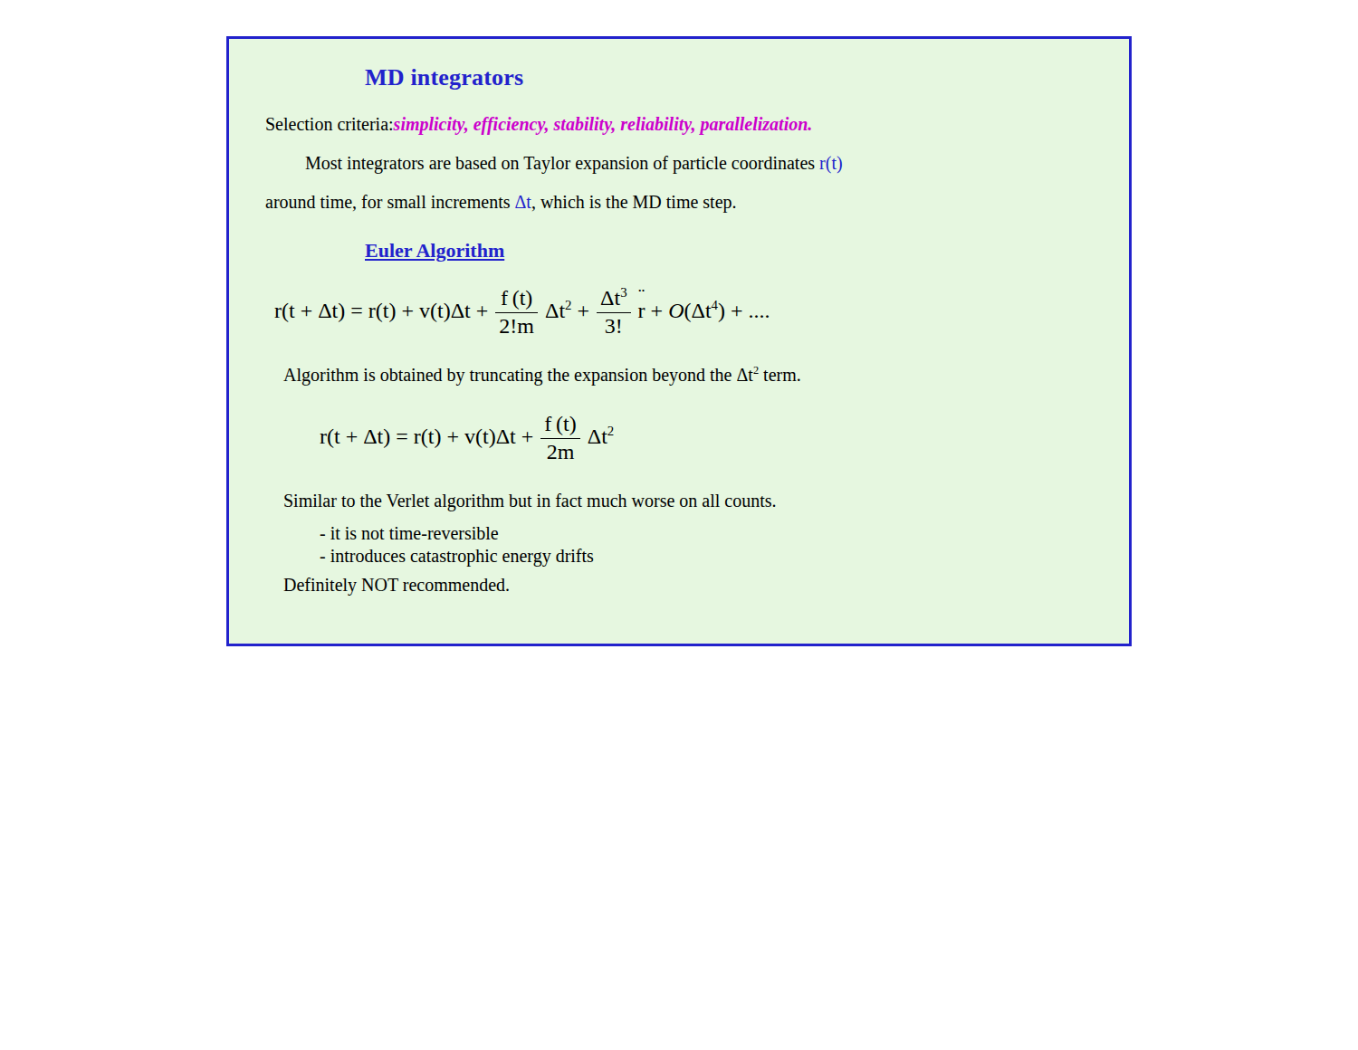MD integrators
Selection criteria: simplicity, efficiency, stability, reliability, parallelization.
Most integrators are based on Taylor expansion of particle coordinates r(t)
around time, for small increments Δt, which is the MD time step.
Euler Algorithm
r(t + Δt) = r(t) + v(t)Δt + f (t) 2!m Δt2 + Δt3 3! r + O(Δt4) + ....
Algorithm is obtained by truncating the expansion beyond the Δt2 term.
r(t + Δt) = r(t) + v(t)Δt + f (t) 2m Δt2
Similar to the Verlet algorithm but in fact much worse on all counts.
- it is not time-reversible
- introduces catastrophic energy drifts
Definitely NOT recommended.